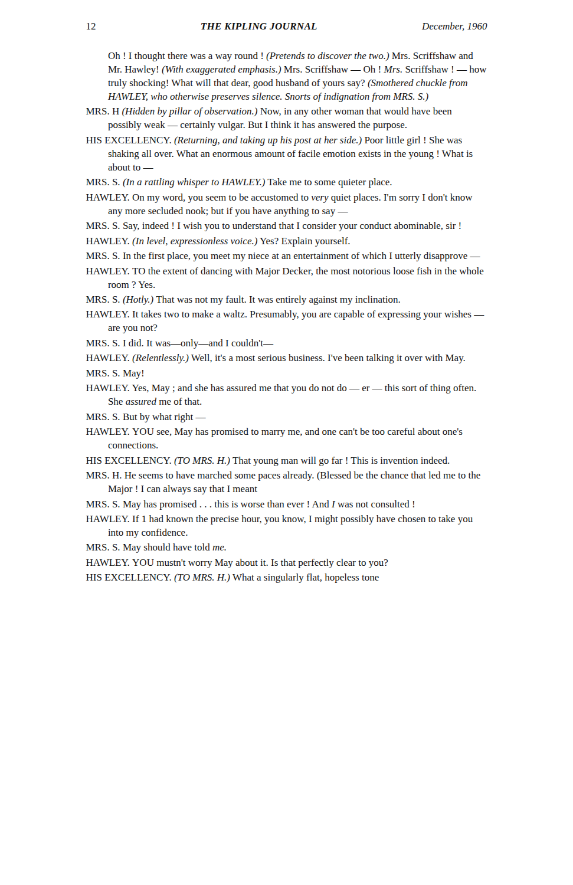12 THE KIPLING JOURNAL December, 1960
Oh ! I thought there was a way round ! (Pretends to discover the two.) Mrs. Scriffshaw and Mr. Hawley! (With exaggerated emphasis.) Mrs. Scriffshaw — Oh ! Mrs. Scriffshaw ! — how truly shocking! What will that dear, good husband of yours say? (Smothered chuckle from hawley, who otherwise preserves silence. Snorts of indignation from mrs. s.)
Mrs. H (Hidden by pillar of observation.) Now, in any other woman that would have been possibly weak — certainly vulgar. But I think it has answered the purpose.
His Excellency. (Returning, and taking up his post at her side.) Poor little girl ! She was shaking all over. What an enormous amount of facile emotion exists in the young ! What is about to —
Mrs. S. (In a rattling whisper to hawley.) Take me to some quieter place.
Hawley. On my word, you seem to be accustomed to very quiet places. I'm sorry I don't know any more secluded nook; but if you have anything to say —
Mrs. S. Say, indeed ! I wish you to understand that I consider your conduct abominable, sir !
Hawley. (In level, expressionless voice.) Yes? Explain yourself.
Mrs. S. In the first place, you meet my niece at an entertainment of which I utterly disapprove —
Hawley. to the extent of dancing with Major Decker, the most notorious loose fish in the whole room ? Yes.
Mrs. S. (Hotly.) That was not my fault. It was entirely against my inclination.
Hawley. It takes two to make a waltz. Presumably, you are capable of expressing your wishes — are you not?
Mrs. S. I did. It was—only—and I couldn't—
Hawley. (Relentlessly.) Well, it's a most serious business. I've been talking it over with May.
Mrs. S. May!
Hawley. Yes, May ; and she has assured me that you do not do — er — this sort of thing often. She assured me of that.
Mrs. S. But by what right —
Hawley. you see, May has promised to marry me, and one can't be too careful about one's connections.
His Excellency. (TO mrs. h.) That young man will go far ! This is invention indeed.
Mrs. H. He seems to have marched some paces already. (Blessed be the chance that led me to the Major ! I can always say that I meant
Mrs. S. May has promised . . . this is worse than ever ! And I was not consulted !
Hawley. If 1 had known the precise hour, you know, I might possibly have chosen to take you into my confidence.
Mrs. S. May should have told me.
Hawley. you mustn't worry May about it. Is that perfectly clear to you?
His Excellency. (TO mrs. h.) What a singularly flat, hopeless tone